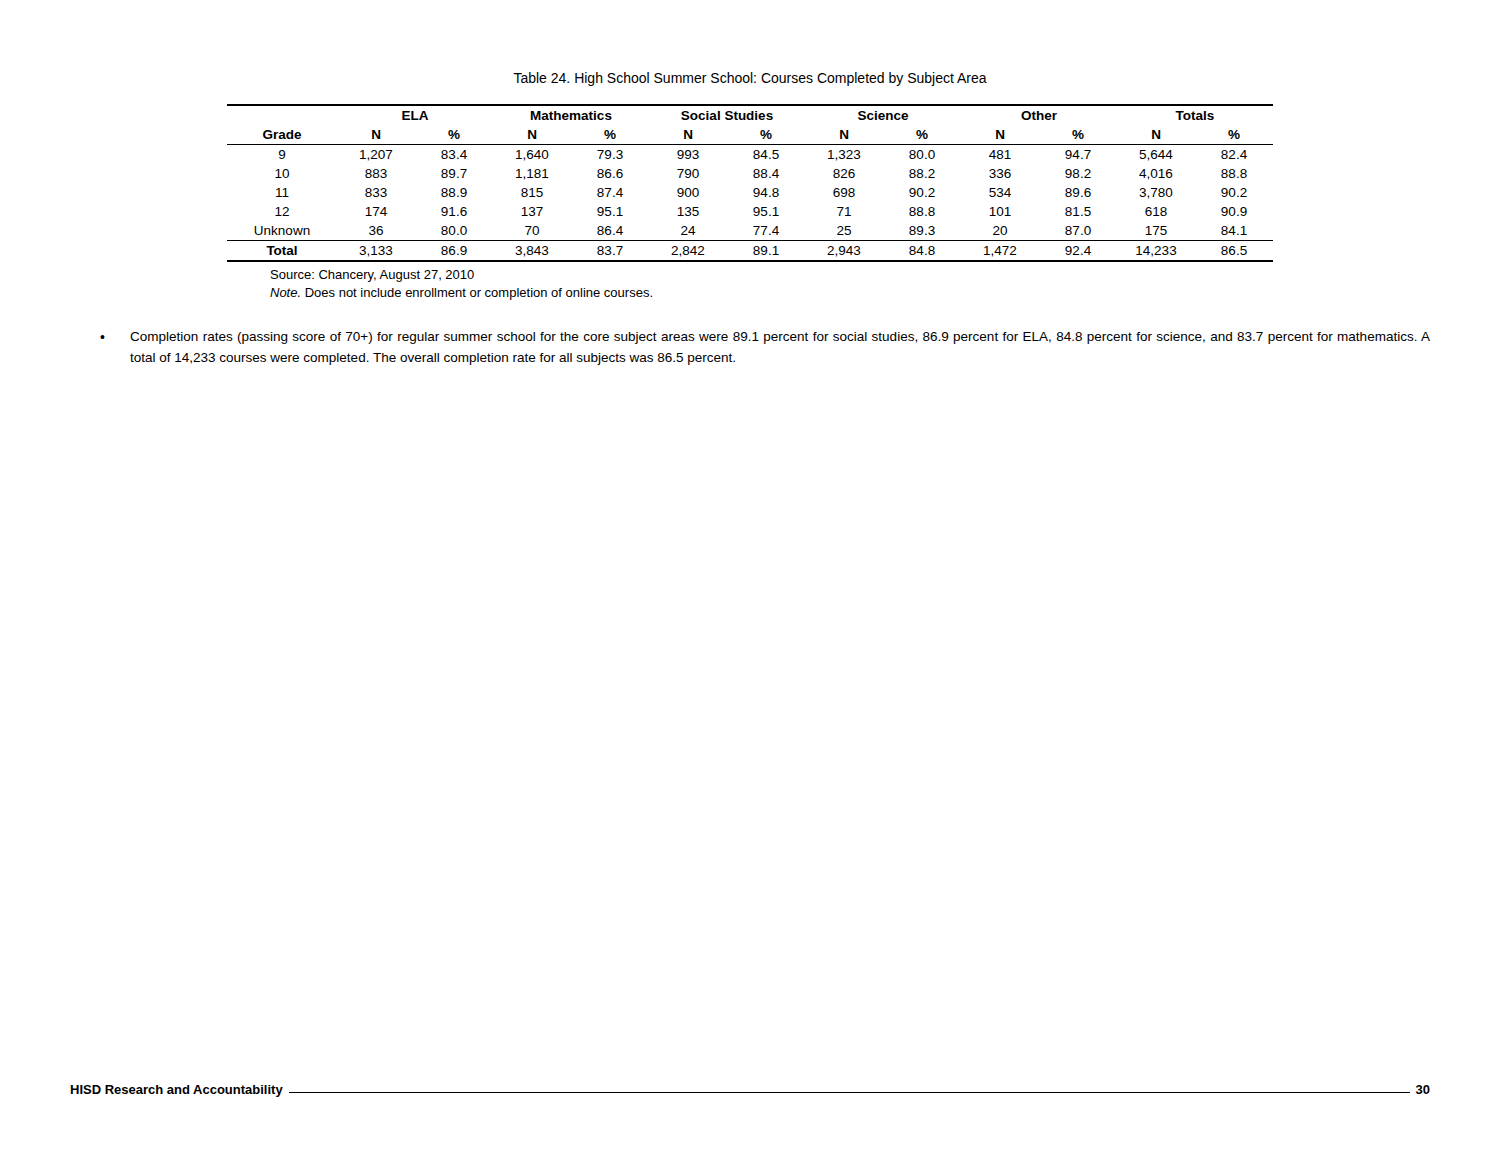Table 24. High School Summer School: Courses Completed by Subject Area
| | ELA | Mathematics | Social Studies | Science | Other | Totals |
| --- | --- | --- | --- | --- | --- | --- |
| Grade | N | % | N | % | N | % | N | % | N | % | N | % |
| 9 | 1,207 | 83.4 | 1,640 | 79.3 | 993 | 84.5 | 1,323 | 80.0 | 481 | 94.7 | 5,644 | 82.4 |
| 10 | 883 | 89.7 | 1,181 | 86.6 | 790 | 88.4 | 826 | 88.2 | 336 | 98.2 | 4,016 | 88.8 |
| 11 | 833 | 88.9 | 815 | 87.4 | 900 | 94.8 | 698 | 90.2 | 534 | 89.6 | 3,780 | 90.2 |
| 12 | 174 | 91.6 | 137 | 95.1 | 135 | 95.1 | 71 | 88.8 | 101 | 81.5 | 618 | 90.9 |
| Unknown | 36 | 80.0 | 70 | 86.4 | 24 | 77.4 | 25 | 89.3 | 20 | 87.0 | 175 | 84.1 |
| Total | 3,133 | 86.9 | 3,843 | 83.7 | 2,842 | 89.1 | 2,943 | 84.8 | 1,472 | 92.4 | 14,233 | 86.5 |
Source: Chancery, August 27, 2010
Note. Does not include enrollment or completion of online courses.
Completion rates (passing score of 70+) for regular summer school for the core subject areas were 89.1 percent for social studies, 86.9 percent for ELA, 84.8 percent for science, and 83.7 percent for mathematics. A total of 14,233 courses were completed. The overall completion rate for all subjects was 86.5 percent.
HISD Research and Accountability 30